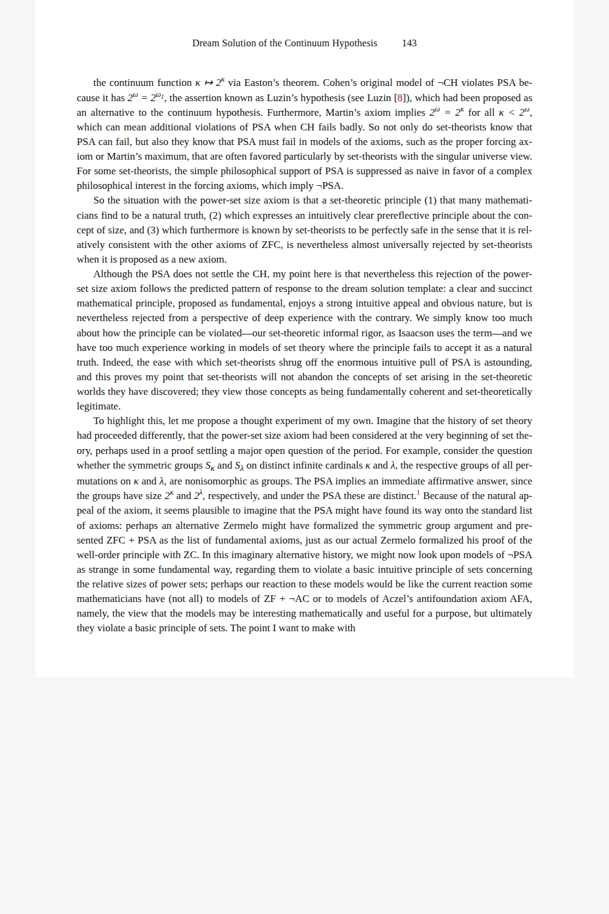Dream Solution of the Continuum Hypothesis 143
the continuum function κ ↦ 2κ via Easton’s theorem. Cohen’s original model of ¬CH violates PSA because it has 2ω = 2ω1, the assertion known as Luzin’s hypothesis (see Luzin [8]), which had been proposed as an alternative to the continuum hypothesis. Furthermore, Martin’s axiom implies 2ω = 2κ for all κ < 2ω, which can mean additional violations of PSA when CH fails badly. So not only do set-theorists know that PSA can fail, but also they know that PSA must fail in models of the axioms, such as the proper forcing axiom or Martin’s maximum, that are often favored particularly by set-theorists with the singular universe view. For some set-theorists, the simple philosophical support of PSA is suppressed as naive in favor of a complex philosophical interest in the forcing axioms, which imply ¬PSA.
So the situation with the power-set size axiom is that a set-theoretic principle (1) that many mathematicians find to be a natural truth, (2) which expresses an intuitively clear prereflective principle about the concept of size, and (3) which furthermore is known by set-theorists to be perfectly safe in the sense that it is relatively consistent with the other axioms of ZFC, is nevertheless almost universally rejected by set-theorists when it is proposed as a new axiom.
Although the PSA does not settle the CH, my point here is that nevertheless this rejection of the power-set size axiom follows the predicted pattern of response to the dream solution template: a clear and succinct mathematical principle, proposed as fundamental, enjoys a strong intuitive appeal and obvious nature, but is nevertheless rejected from a perspective of deep experience with the contrary. We simply know too much about how the principle can be violated—our set-theoretic informal rigor, as Isaacson uses the term—and we have too much experience working in models of set theory where the principle fails to accept it as a natural truth. Indeed, the ease with which set-theorists shrug off the enormous intuitive pull of PSA is astounding, and this proves my point that set-theorists will not abandon the concepts of set arising in the set-theoretic worlds they have discovered; they view those concepts as being fundamentally coherent and set-theoretically legitimate.
To highlight this, let me propose a thought experiment of my own. Imagine that the history of set theory had proceeded differently, that the power-set size axiom had been considered at the very beginning of set theory, perhaps used in a proof settling a major open question of the period. For example, consider the question whether the symmetric groups Sκ and Sλ on distinct infinite cardinals κ and λ, the respective groups of all permutations on κ and λ, are nonisomorphic as groups. The PSA implies an immediate affirmative answer, since the groups have size 2κ and 2λ, respectively, and under the PSA these are distinct.1 Because of the natural appeal of the axiom, it seems plausible to imagine that the PSA might have found its way onto the standard list of axioms: perhaps an alternative Zermelo might have formalized the symmetric group argument and presented ZFC + PSA as the list of fundamental axioms, just as our actual Zermelo formalized his proof of the well-order principle with ZC. In this imaginary alternative history, we might now look upon models of ¬PSA as strange in some fundamental way, regarding them to violate a basic intuitive principle of sets concerning the relative sizes of power sets; perhaps our reaction to these models would be like the current reaction some mathematicians have (not all) to models of ZF + ¬AC or to models of Aczel’s antifoundation axiom AFA, namely, the view that the models may be interesting mathematically and useful for a purpose, but ultimately they violate a basic principle of sets. The point I want to make with